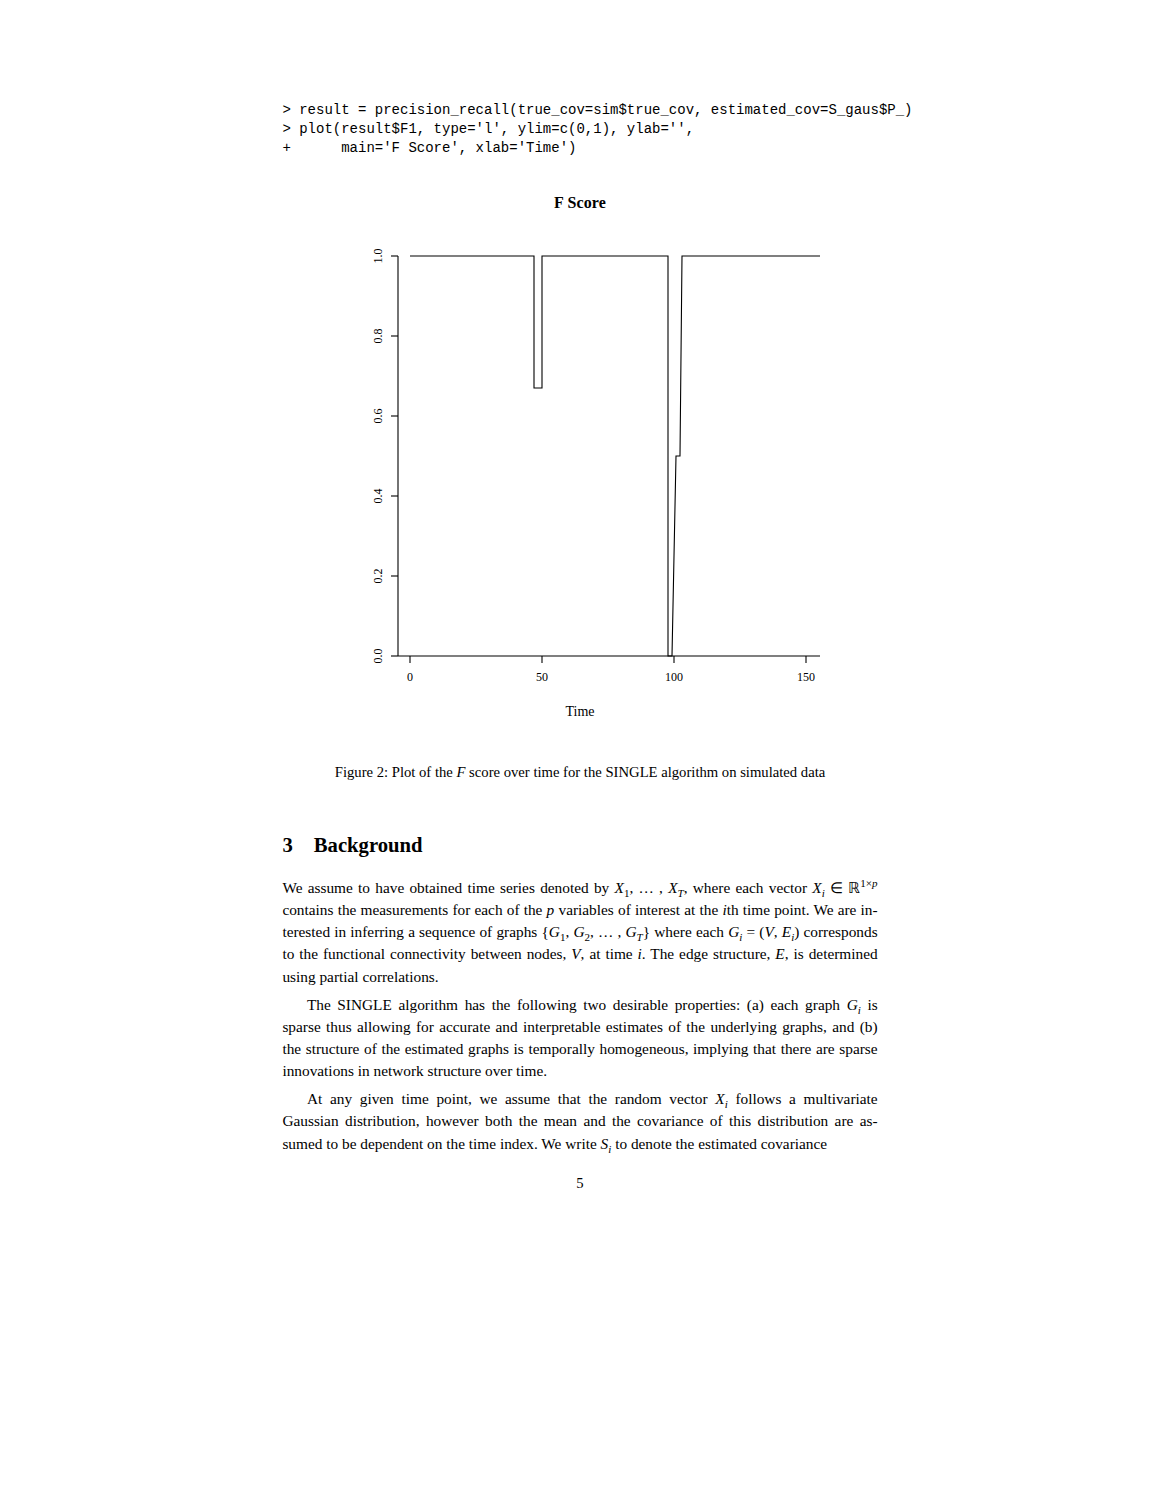> result = precision_recall(true_cov=sim$true_cov, estimated_cov=S_gaus$P_)
> plot(result$F1, type='l', ylim=c(0,1), ylab='',
+      main='F Score', xlab='Time')
F Score
0.0 0.2 0.4 0.6 0.8 1.0 0 50 100 150 Mostly 1.0 (y=30). Dip near t=50 down to ~0.67 (y=162), then back to 1.0. Near t=100 a sharp dip to 0.0 (y=430) then up to ~0.5 (y=230) then to 1.0
Time
Figure 2: Plot of the F score over time for the SINGLE algorithm on simulated data
3 Background
We assume to have obtained time series denoted by X1, … , XT, where each vector Xi ∈ ℝ1×p contains the measurements for each of the p variables of interest at the ith time point. We are interested in inferring a sequence of graphs {G1, G2, … , GT} where each Gi = (V, Ei) corresponds to the functional connectivity between nodes, V, at time i. The edge structure, E, is determined using partial correlations.
The SINGLE algorithm has the following two desirable properties: (a) each graph Gi is sparse thus allowing for accurate and interpretable estimates of the underlying graphs, and (b) the structure of the estimated graphs is temporally homogeneous, implying that there are sparse innovations in network structure over time.
At any given time point, we assume that the random vector Xi follows a multivariate Gaussian distribution, however both the mean and the covariance of this distribution are assumed to be dependent on the time index. We write Si to denote the estimated covariance
5